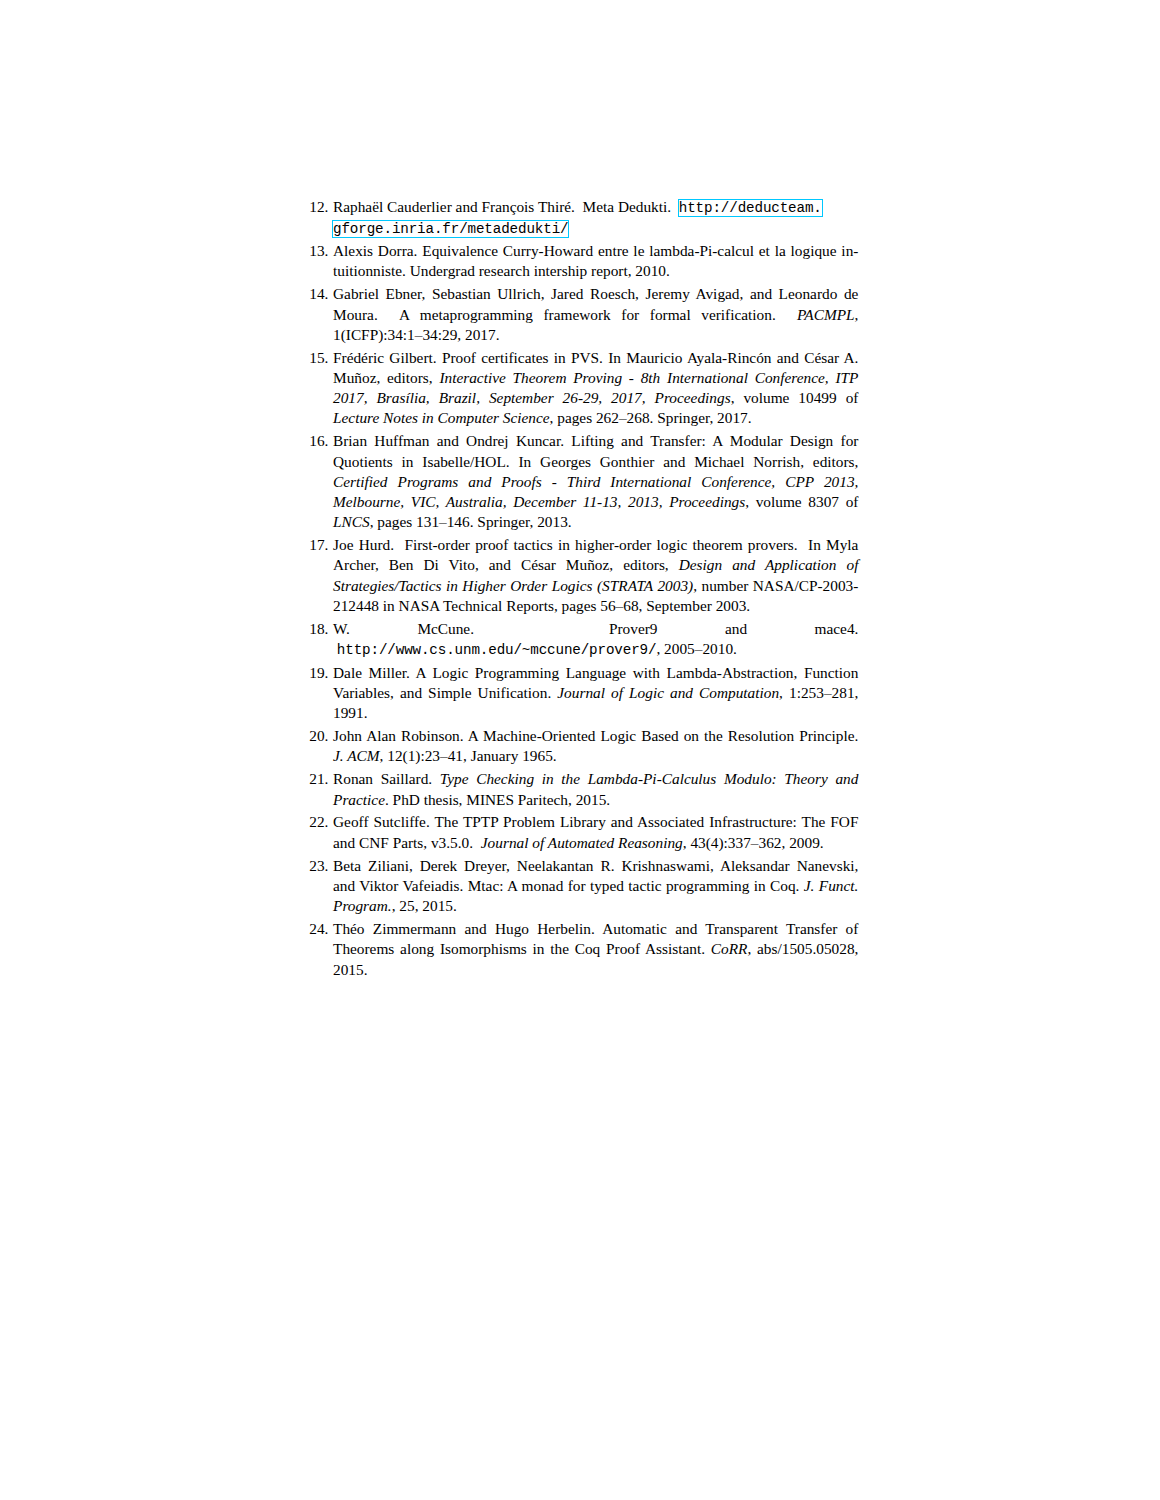Raphaël Cauderlier and François Thiré. Meta Dedukti. http://deducteam.
gforge.inria.fr/metadedukti/
Alexis Dorra. Equivalence Curry-Howard entre le lambda-Pi-calcul et la logique intuitionniste. Undergrad research intership report, 2010.
Gabriel Ebner, Sebastian Ullrich, Jared Roesch, Jeremy Avigad, and Leonardo de Moura. A metaprogramming framework for formal verification. PACMPL, 1(ICFP):34:1–34:29, 2017.
Frédéric Gilbert. Proof certificates in PVS. In Mauricio Ayala-Rincón and César A. Muñoz, editors, Interactive Theorem Proving - 8th International Conference, ITP 2017, Brasília, Brazil, September 26-29, 2017, Proceedings, volume 10499 of Lecture Notes in Computer Science, pages 262–268. Springer, 2017.
Brian Huffman and Ondrej Kuncar. Lifting and Transfer: A Modular Design for Quotients in Isabelle/HOL. In Georges Gonthier and Michael Norrish, editors, Certified Programs and Proofs - Third International Conference, CPP 2013, Melbourne, VIC, Australia, December 11-13, 2013, Proceedings, volume 8307 of LNCS, pages 131–146. Springer, 2013.
Joe Hurd. First-order proof tactics in higher-order logic theorem provers. In Myla Archer, Ben Di Vito, and César Muñoz, editors, Design and Application of Strategies/Tactics in Higher Order Logics (STRATA 2003), number NASA/CP-2003-212448 in NASA Technical Reports, pages 56–68, September 2003.
W. McCune. Prover9 and mace4. http://www.cs.unm.edu/~mccune/prover9/, 2005–2010.
Dale Miller. A Logic Programming Language with Lambda-Abstraction, Function Variables, and Simple Unification. Journal of Logic and Computation, 1:253–281, 1991.
John Alan Robinson. A Machine-Oriented Logic Based on the Resolution Principle. J. ACM, 12(1):23–41, January 1965.
Ronan Saillard. Type Checking in the Lambda-Pi-Calculus Modulo: Theory and Practice. PhD thesis, MINES Paritech, 2015.
Geoff Sutcliffe. The TPTP Problem Library and Associated Infrastructure: The FOF and CNF Parts, v3.5.0. Journal of Automated Reasoning, 43(4):337–362, 2009.
Beta Ziliani, Derek Dreyer, Neelakantan R. Krishnaswami, Aleksandar Nanevski, and Viktor Vafeiadis. Mtac: A monad for typed tactic programming in Coq. J. Funct. Program., 25, 2015.
Théo Zimmermann and Hugo Herbelin. Automatic and Transparent Transfer of Theorems along Isomorphisms in the Coq Proof Assistant. CoRR, abs/1505.05028, 2015.